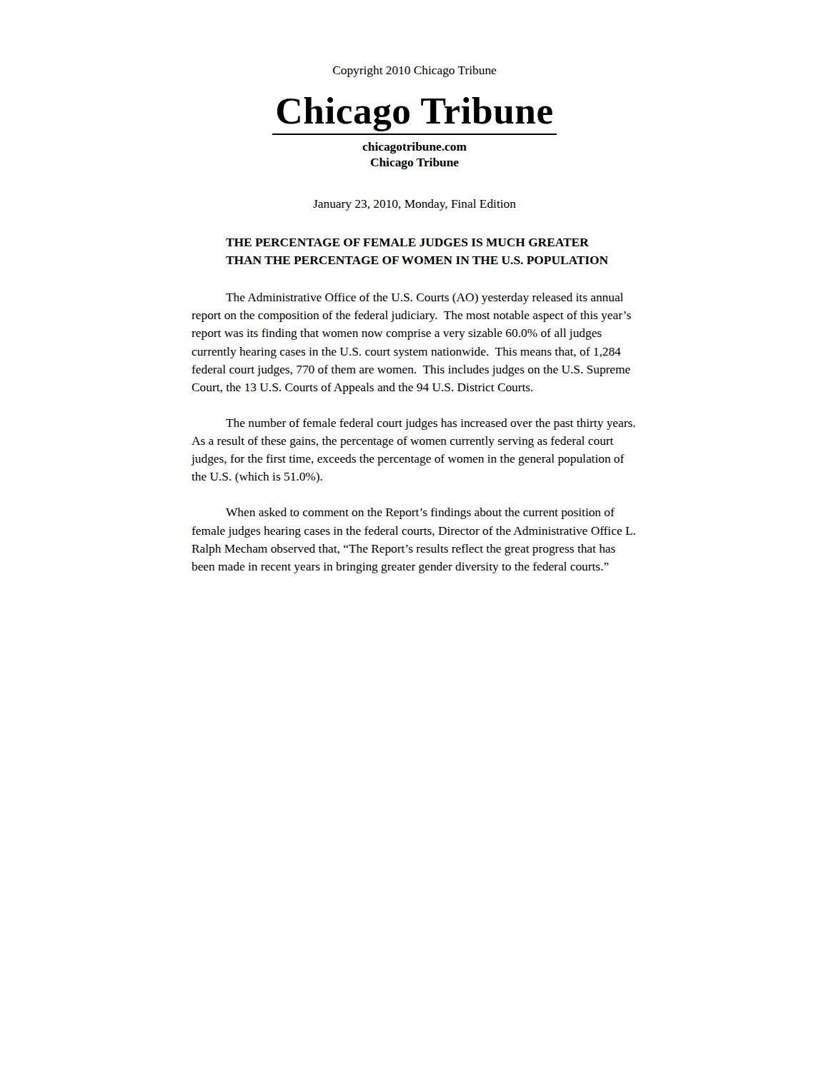Copyright 2010 Chicago Tribune
Chicago Tribune
chicagotribune.com
Chicago Tribune
January 23, 2010, Monday, Final Edition
The percentage of female judges is much greater than the percentage of women in the U.S. population
The Administrative Office of the U.S. Courts (AO) yesterday released its annual report on the composition of the federal judiciary. The most notable aspect of this year’s report was its finding that women now comprise a very sizable 60.0% of all judges currently hearing cases in the U.S. court system nationwide. This means that, of 1,284 federal court judges, 770 of them are women. This includes judges on the U.S. Supreme Court, the 13 U.S. Courts of Appeals and the 94 U.S. District Courts.
The number of female federal court judges has increased over the past thirty years. As a result of these gains, the percentage of women currently serving as federal court judges, for the first time, exceeds the percentage of women in the general population of the U.S. (which is 51.0%).
When asked to comment on the Report’s findings about the current position of female judges hearing cases in the federal courts, Director of the Administrative Office L. Ralph Mecham observed that, “The Report’s results reflect the great progress that has been made in recent years in bringing greater gender diversity to the federal courts.”